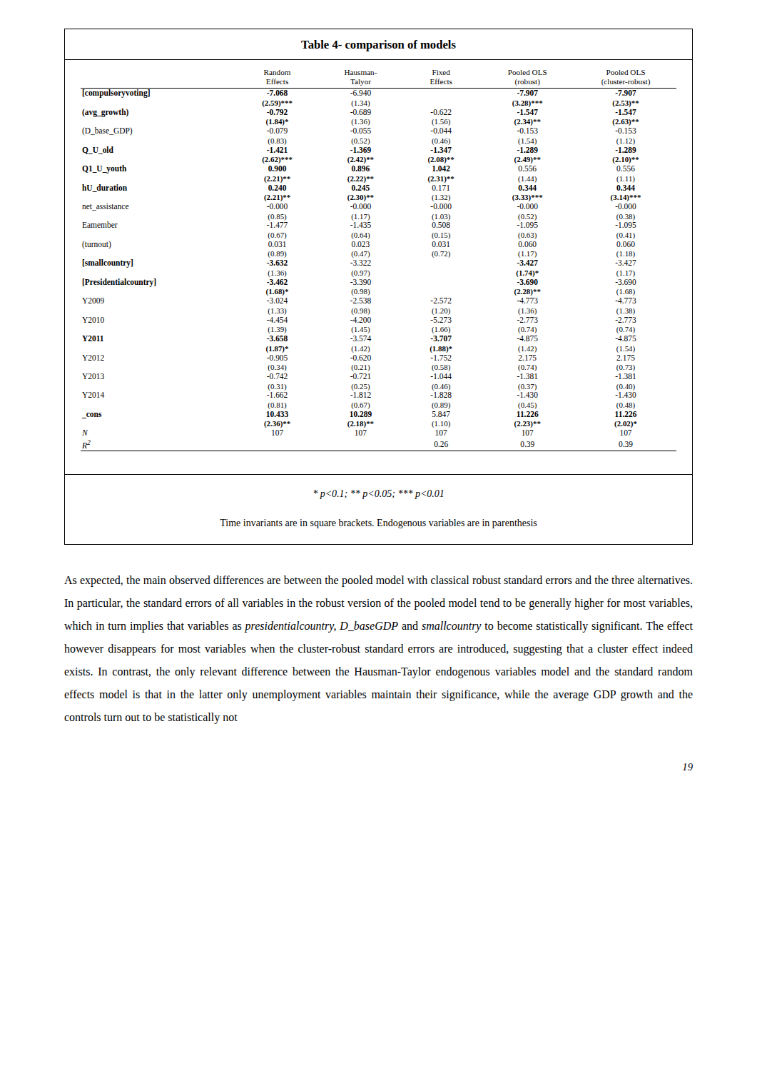Table 4- comparison of models
| | Random Effects | Hausman- Talyor | Fixed Effects | Pooled OLS (robust) | Pooled OLS (cluster-robust) |
| --- | --- | --- | --- | --- | --- |
| [compulsoryvoting] | -7.068 | -6.940 | | -7.907 | -7.907 |
| | (2.59)*** | (1.34) | | (3.28)*** | (2.53)** |
| (avg_growth) | -0.792 | -0.689 | -0.622 | -1.547 | -1.547 |
| | (1.84)* | (1.36) | (1.56) | (2.34)** | (2.63)** |
| (D_base_GDP) | -0.079 | -0.055 | -0.044 | -0.153 | -0.153 |
| | (0.83) | (0.52) | (0.46) | (1.54) | (1.12) |
| Q_U_old | -1.421 | -1.369 | -1.347 | -1.289 | -1.289 |
| | (2.62)*** | (2.42)** | (2.08)** | (2.49)** | (2.10)** |
| Q1_U_youth | 0.900 | 0.896 | 1.042 | 0.556 | 0.556 |
| | (2.21)** | (2.22)** | (2.31)** | (1.44) | (1.11) |
| hU_duration | 0.240 | 0.245 | 0.171 | 0.344 | 0.344 |
| | (2.21)** | (2.30)** | (1.32) | (3.33)*** | (3.14)*** |
| net_assistance | -0.000 | -0.000 | -0.000 | -0.000 | -0.000 |
| | (0.85) | (1.17) | (1.03) | (0.52) | (0.38) |
| Eamember | -1.477 | -1.435 | 0.508 | -1.095 | -1.095 |
| | (0.67) | (0.64) | (0.15) | (0.63) | (0.41) |
| (turnout) | 0.031 | 0.023 | 0.031 | 0.060 | 0.060 |
| | (0.89) | (0.47) | (0.72) | (1.17) | (1.18) |
| [smallcountry] | -3.632 | -3.322 | | -3.427 | -3.427 |
| | (1.36) | (0.97) | | (1.74)* | (1.17) |
| [Presidentialcountry] | -3.462 | -3.390 | | -3.690 | -3.690 |
| | (1.68)* | (0.98) | | (2.28)** | (1.68) |
| Y2009 | -3.024 | -2.538 | -2.572 | -4.773 | -4.773 |
| | (1.33) | (0.98) | (1.20) | (1.36) | (1.38) |
| Y2010 | -4.454 | -4.200 | -5.273 | -2.773 | -2.773 |
| | (1.39) | (1.45) | (1.66) | (0.74) | (0.74) |
| Y2011 | -3.658 | -3.574 | -3.707 | -4.875 | -4.875 |
| | (1.87)* | (1.42) | (1.88)* | (1.42) | (1.54) |
| Y2012 | -0.905 | -0.620 | -1.752 | 2.175 | 2.175 |
| | (0.34) | (0.21) | (0.58) | (0.74) | (0.73) |
| Y2013 | -0.742 | -0.721 | -1.044 | -1.381 | -1.381 |
| | (0.31) | (0.25) | (0.46) | (0.37) | (0.40) |
| Y2014 | -1.662 | -1.812 | -1.828 | -1.430 | -1.430 |
| | (0.81) | (0.67) | (0.89) | (0.45) | (0.48) |
| _cons | 10.433 | 10.289 | 5.847 | 11.226 | 11.226 |
| | (2.36)** | (2.18)** | (1.10) | (2.23)** | (2.02)* |
| N | 107 | 107 | 107 | 107 | 107 |
| R 2 | | | 0.26 | 0.39 | 0.39 |
* p<0.1; ** p<0.05; *** p<0.01
Time invariants are in square brackets. Endogenous variables are in parenthesis
As expected, the main observed differences are between the pooled model with classical robust standard errors and the three alternatives. In particular, the standard errors of all variables in the robust version of the pooled model tend to be generally higher for most variables, which in turn implies that variables as presidentialcountry, D_baseGDP and smallcountry to become statistically significant. The effect however disappears for most variables when the cluster-robust standard errors are introduced, suggesting that a cluster effect indeed exists. In contrast, the only relevant difference between the Hausman-Taylor endogenous variables model and the standard random effects model is that in the latter only unemployment variables maintain their significance, while the average GDP growth and the controls turn out to be statistically not
19